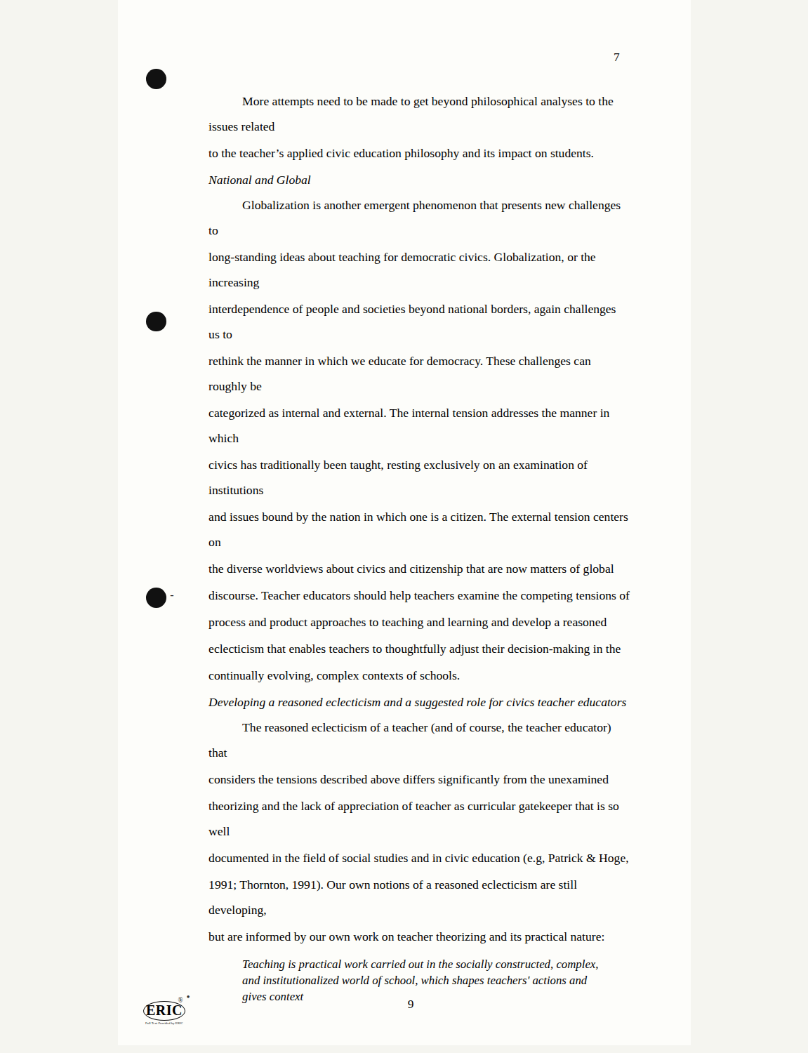7
More attempts need to be made to get beyond philosophical analyses to the issues related
to the teacher’s applied civic education philosophy and its impact on students.
National and Global
Globalization is another emergent phenomenon that presents new challenges to
long-standing ideas about teaching for democratic civics. Globalization, or the increasing
interdependence of people and societies beyond national borders, again challenges us to
rethink the manner in which we educate for democracy. These challenges can roughly be
categorized as internal and external. The internal tension addresses the manner in which
civics has traditionally been taught, resting exclusively on an examination of institutions
and issues bound by the nation in which one is a citizen. The external tension centers on
the diverse worldviews about civics and citizenship that are now matters of global
discourse. Teacher educators should help teachers examine the competing tensions of
process and product approaches to teaching and learning and develop a reasoned
eclecticism that enables teachers to thoughtfully adjust their decision-making in the
continually evolving, complex contexts of schools.
Developing a reasoned eclecticism and a suggested role for civics teacher educators
The reasoned eclecticism of a teacher (and of course, the teacher educator) that
considers the tensions described above differs significantly from the unexamined
theorizing and the lack of appreciation of teacher as curricular gatekeeper that is so well
documented in the field of social studies and in civic education (e.g, Patrick & Hoge,
1991; Thornton, 1991). Our own notions of a reasoned eclecticism are still developing,
but are informed by our own work on teacher theorizing and its practical nature:
Teaching is practical work carried out in the socially constructed, complex, and institutionalized world of school, which shapes teachers' actions and gives context
•
ERIC®
Full Text Provided by ERIC
9